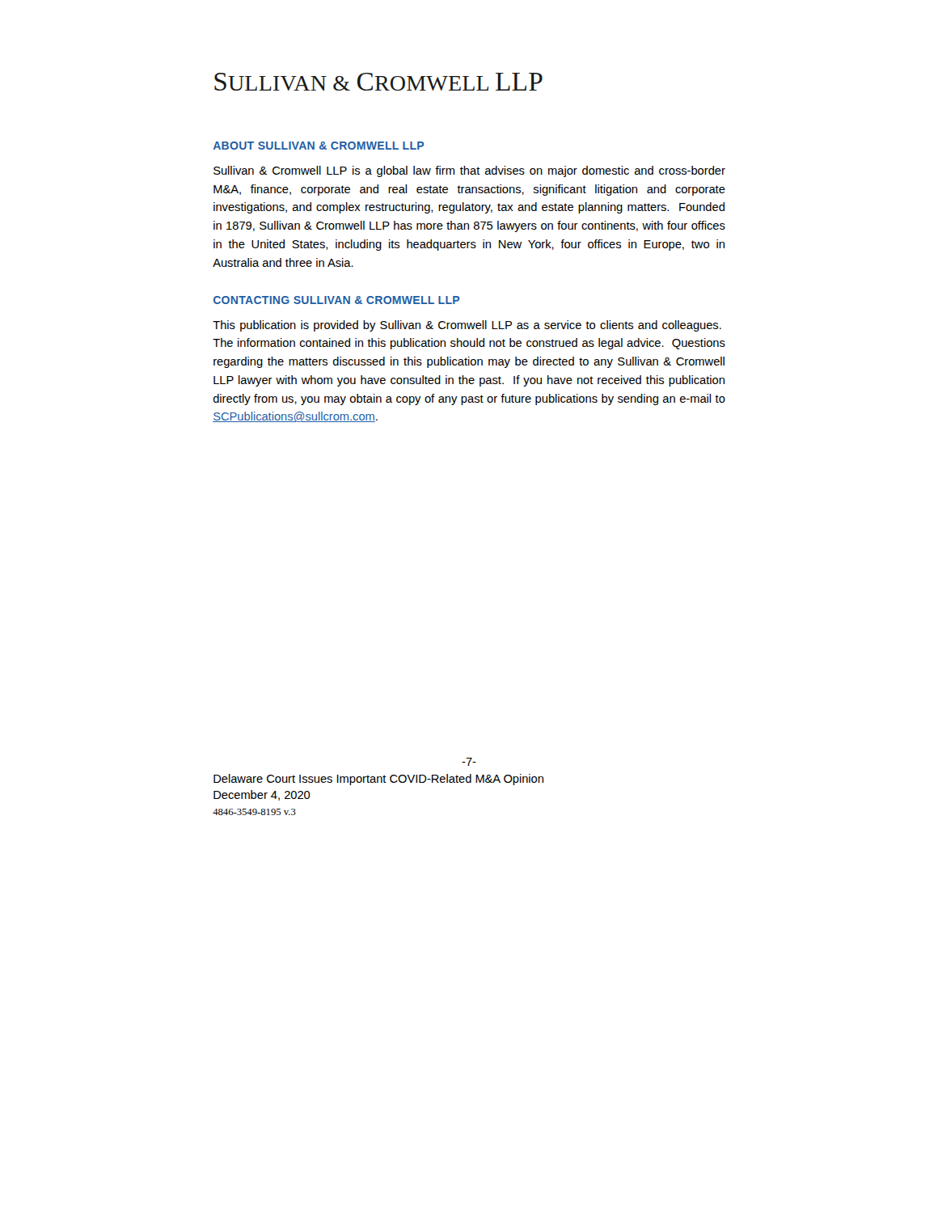SULLIVAN & CROMWELL LLP
ABOUT SULLIVAN & CROMWELL LLP
Sullivan & Cromwell LLP is a global law firm that advises on major domestic and cross-border M&A, finance, corporate and real estate transactions, significant litigation and corporate investigations, and complex restructuring, regulatory, tax and estate planning matters. Founded in 1879, Sullivan & Cromwell LLP has more than 875 lawyers on four continents, with four offices in the United States, including its headquarters in New York, four offices in Europe, two in Australia and three in Asia.
CONTACTING SULLIVAN & CROMWELL LLP
This publication is provided by Sullivan & Cromwell LLP as a service to clients and colleagues. The information contained in this publication should not be construed as legal advice. Questions regarding the matters discussed in this publication may be directed to any Sullivan & Cromwell LLP lawyer with whom you have consulted in the past. If you have not received this publication directly from us, you may obtain a copy of any past or future publications by sending an e-mail to SCPublications@sullcrom.com.
-7-
Delaware Court Issues Important COVID-Related M&A Opinion
December 4, 2020
4846-3549-8195 v.3